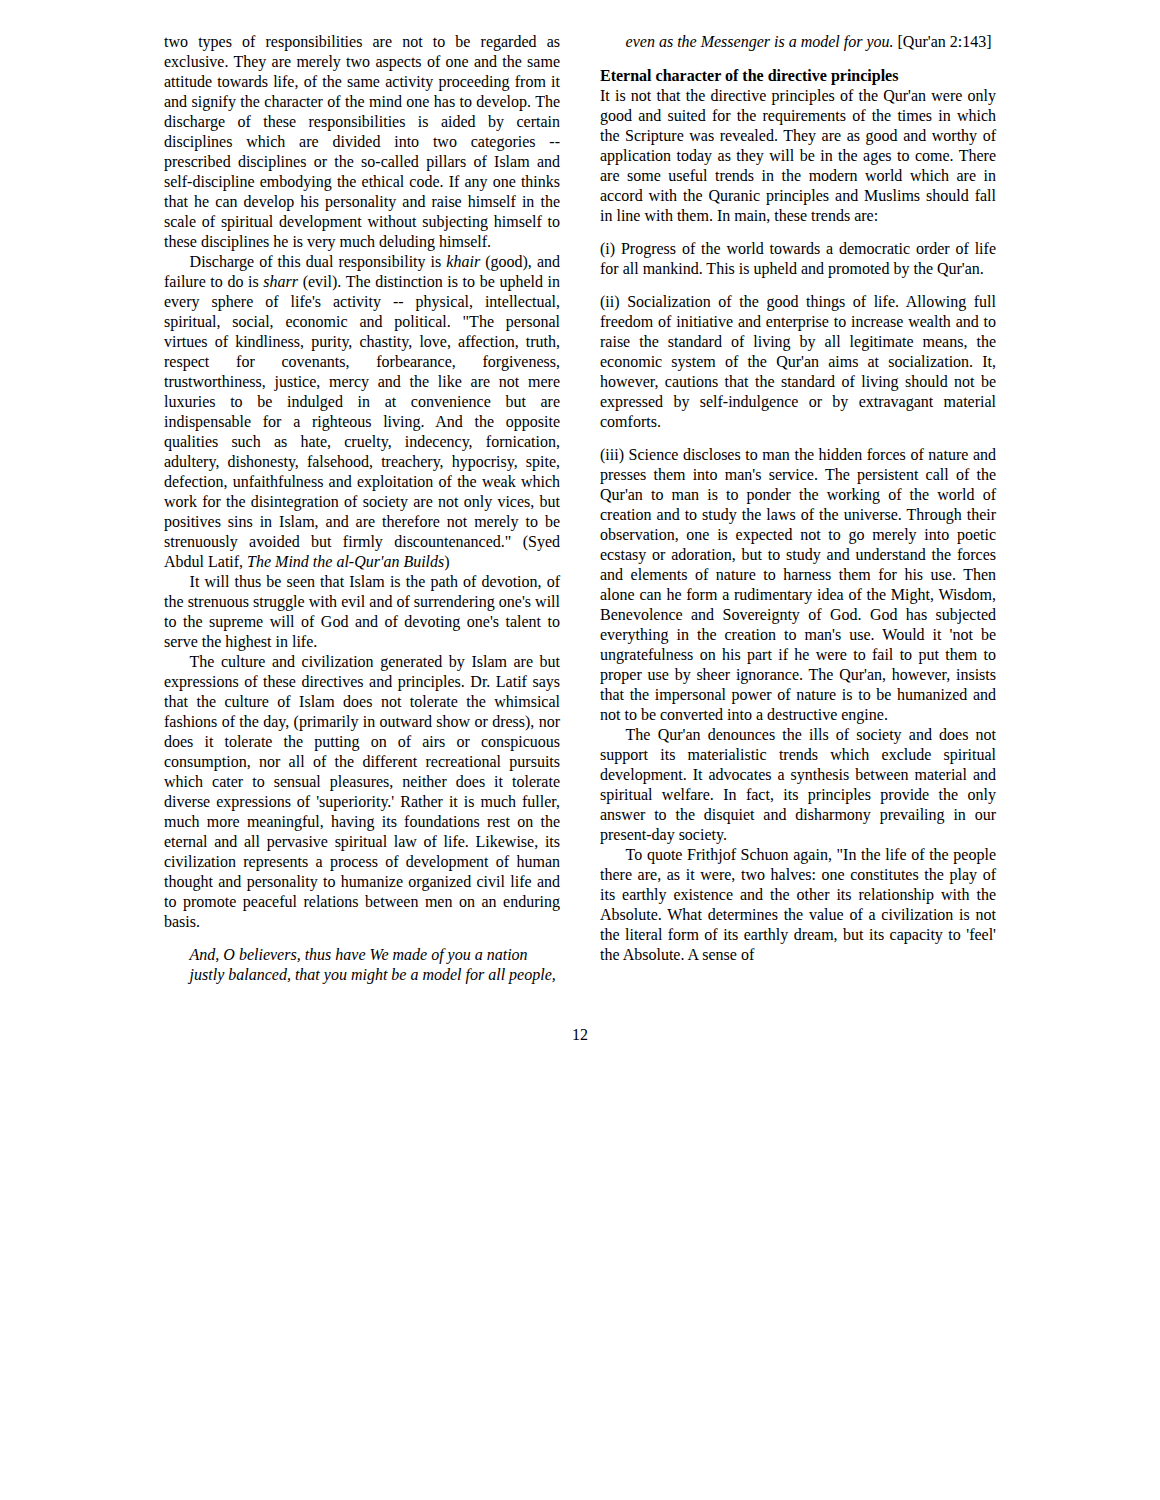two types of responsibilities are not to be regarded as exclusive. They are merely two aspects of one and the same attitude towards life, of the same activity proceeding from it and signify the character of the mind one has to develop. The discharge of these responsibilities is aided by certain disciplines which are divided into two categories -- prescribed disciplines or the so-called pillars of Islam and self-discipline embodying the ethical code. If any one thinks that he can develop his personality and raise himself in the scale of spiritual development without subjecting himself to these disciplines he is very much deluding himself.
Discharge of this dual responsibility is khair (good), and failure to do is sharr (evil). The distinction is to be upheld in every sphere of life's activity -- physical, intellectual, spiritual, social, economic and political. "The personal virtues of kindliness, purity, chastity, love, affection, truth, respect for covenants, forbearance, forgiveness, trustworthiness, justice, mercy and the like are not mere luxuries to be indulged in at convenience but are indispensable for a righteous living. And the opposite qualities such as hate, cruelty, indecency, fornication, adultery, dishonesty, falsehood, treachery, hypocrisy, spite, defection, unfaithfulness and exploitation of the weak which work for the disintegration of society are not only vices, but positives sins in Islam, and are therefore not merely to be strenuously avoided but firmly discountenanced." (Syed Abdul Latif, The Mind the al-Qur'an Builds)
It will thus be seen that Islam is the path of devotion, of the strenuous struggle with evil and of surrendering one's will to the supreme will of God and of devoting one's talent to serve the highest in life.
The culture and civilization generated by Islam are but expressions of these directives and principles. Dr. Latif says that the culture of Islam does not tolerate the whimsical fashions of the day, (primarily in outward show or dress), nor does it tolerate the putting on of airs or conspicuous consumption, nor all of the different recreational pursuits which cater to sensual pleasures, neither does it tolerate diverse expressions of 'superiority.' Rather it is much fuller, much more meaningful, having its foundations rest on the eternal and all pervasive spiritual law of life. Likewise, its civilization represents a process of development of human thought and personality to humanize organized civil life and to promote peaceful relations between men on an enduring basis.
And, O believers, thus have We made of you a nation justly balanced, that you might be a model for all people, even as the Messenger is a model for you. [Qur'an 2:143]
Eternal character of the directive principles
It is not that the directive principles of the Qur'an were only good and suited for the requirements of the times in which the Scripture was revealed. They are as good and worthy of application today as they will be in the ages to come. There are some useful trends in the modern world which are in accord with the Quranic principles and Muslims should fall in line with them. In main, these trends are:
(i) Progress of the world towards a democratic order of life for all mankind. This is upheld and promoted by the Qur'an.
(ii) Socialization of the good things of life. Allowing full freedom of initiative and enterprise to increase wealth and to raise the standard of living by all legitimate means, the economic system of the Qur'an aims at socialization. It, however, cautions that the standard of living should not be expressed by self-indulgence or by extravagant material comforts.
(iii) Science discloses to man the hidden forces of nature and presses them into man's service. The persistent call of the Qur'an to man is to ponder the working of the world of creation and to study the laws of the universe. Through their observation, one is expected not to go merely into poetic ecstasy or adoration, but to study and understand the forces and elements of nature to harness them for his use. Then alone can he form a rudimentary idea of the Might, Wisdom, Benevolence and Sovereignty of God. God has subjected everything in the creation to man's use. Would it 'not be ungratefulness on his part if he were to fail to put them to proper use by sheer ignorance. The Qur'an, however, insists that the impersonal power of nature is to be humanized and not to be converted into a destructive engine.
The Qur'an denounces the ills of society and does not support its materialistic trends which exclude spiritual development. It advocates a synthesis between material and spiritual welfare. In fact, its principles provide the only answer to the disquiet and disharmony prevailing in our present-day society.
To quote Frithjof Schuon again, "In the life of the people there are, as it were, two halves: one constitutes the play of its earthly existence and the other its relationship with the Absolute. What determines the value of a civilization is not the literal form of its earthly dream, but its capacity to 'feel' the Absolute. A sense of
12